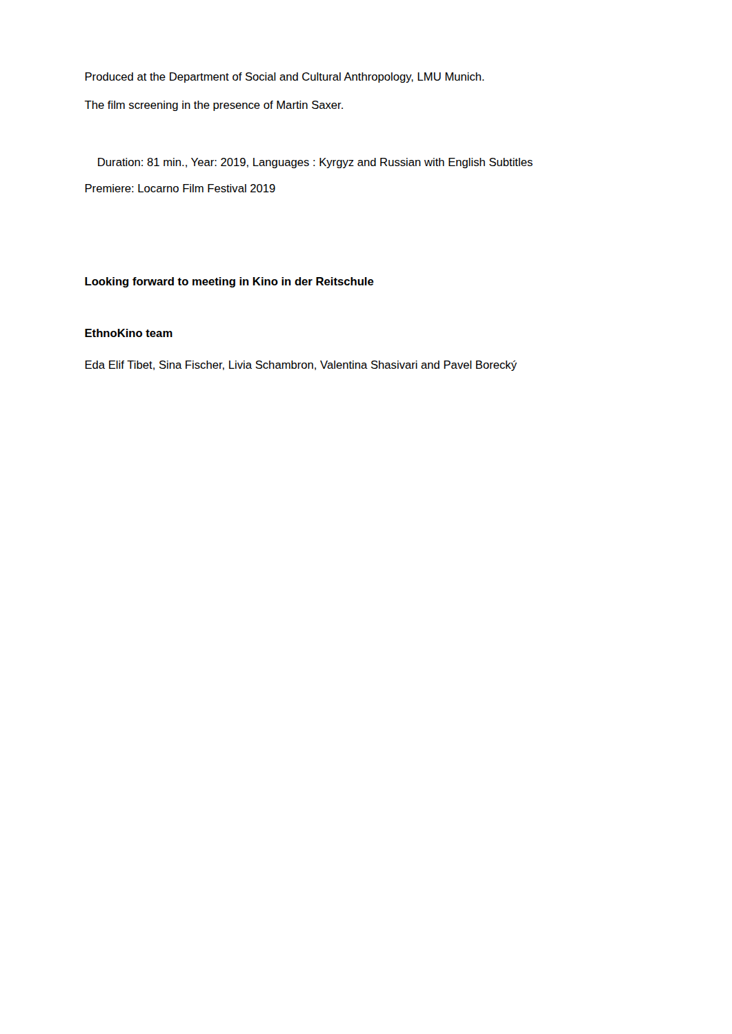Produced at the Department of Social and Cultural Anthropology, LMU Munich.
The film screening in the presence of Martin Saxer.
Duration: 81 min., Year: 2019, Languages : Kyrgyz and Russian with English Subtitles
Premiere: Locarno Film Festival 2019
Looking forward to meeting in Kino in der Reitschule
EthnoKino team
Eda Elif Tibet, Sina Fischer, Livia Schambron, Valentina Shasivari and Pavel Borecký